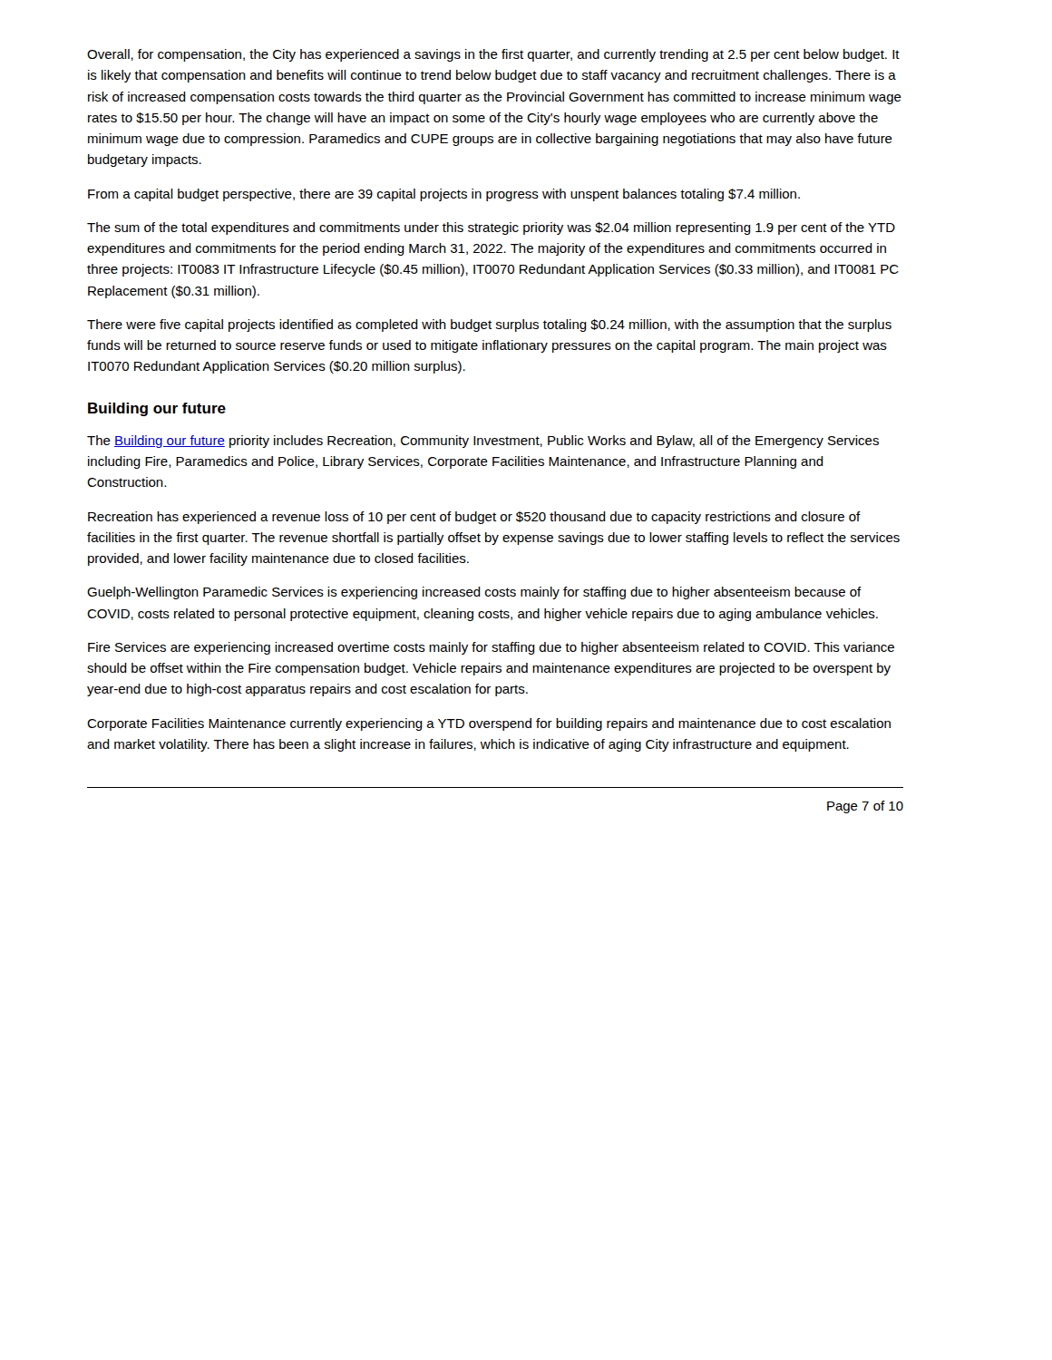Overall, for compensation, the City has experienced a savings in the first quarter, and currently trending at 2.5 per cent below budget. It is likely that compensation and benefits will continue to trend below budget due to staff vacancy and recruitment challenges. There is a risk of increased compensation costs towards the third quarter as the Provincial Government has committed to increase minimum wage rates to $15.50 per hour. The change will have an impact on some of the City's hourly wage employees who are currently above the minimum wage due to compression. Paramedics and CUPE groups are in collective bargaining negotiations that may also have future budgetary impacts.
From a capital budget perspective, there are 39 capital projects in progress with unspent balances totaling $7.4 million.
The sum of the total expenditures and commitments under this strategic priority was $2.04 million representing 1.9 per cent of the YTD expenditures and commitments for the period ending March 31, 2022. The majority of the expenditures and commitments occurred in three projects: IT0083 IT Infrastructure Lifecycle ($0.45 million), IT0070 Redundant Application Services ($0.33 million), and IT0081 PC Replacement ($0.31 million).
There were five capital projects identified as completed with budget surplus totaling $0.24 million, with the assumption that the surplus funds will be returned to source reserve funds or used to mitigate inflationary pressures on the capital program. The main project was IT0070 Redundant Application Services ($0.20 million surplus).
Building our future
The Building our future priority includes Recreation, Community Investment, Public Works and Bylaw, all of the Emergency Services including Fire, Paramedics and Police, Library Services, Corporate Facilities Maintenance, and Infrastructure Planning and Construction.
Recreation has experienced a revenue loss of 10 per cent of budget or $520 thousand due to capacity restrictions and closure of facilities in the first quarter. The revenue shortfall is partially offset by expense savings due to lower staffing levels to reflect the services provided, and lower facility maintenance due to closed facilities.
Guelph-Wellington Paramedic Services is experiencing increased costs mainly for staffing due to higher absenteeism because of COVID, costs related to personal protective equipment, cleaning costs, and higher vehicle repairs due to aging ambulance vehicles.
Fire Services are experiencing increased overtime costs mainly for staffing due to higher absenteeism related to COVID. This variance should be offset within the Fire compensation budget. Vehicle repairs and maintenance expenditures are projected to be overspent by year-end due to high-cost apparatus repairs and cost escalation for parts.
Corporate Facilities Maintenance currently experiencing a YTD overspend for building repairs and maintenance due to cost escalation and market volatility. There has been a slight increase in failures, which is indicative of aging City infrastructure and equipment.
Page 7 of 10